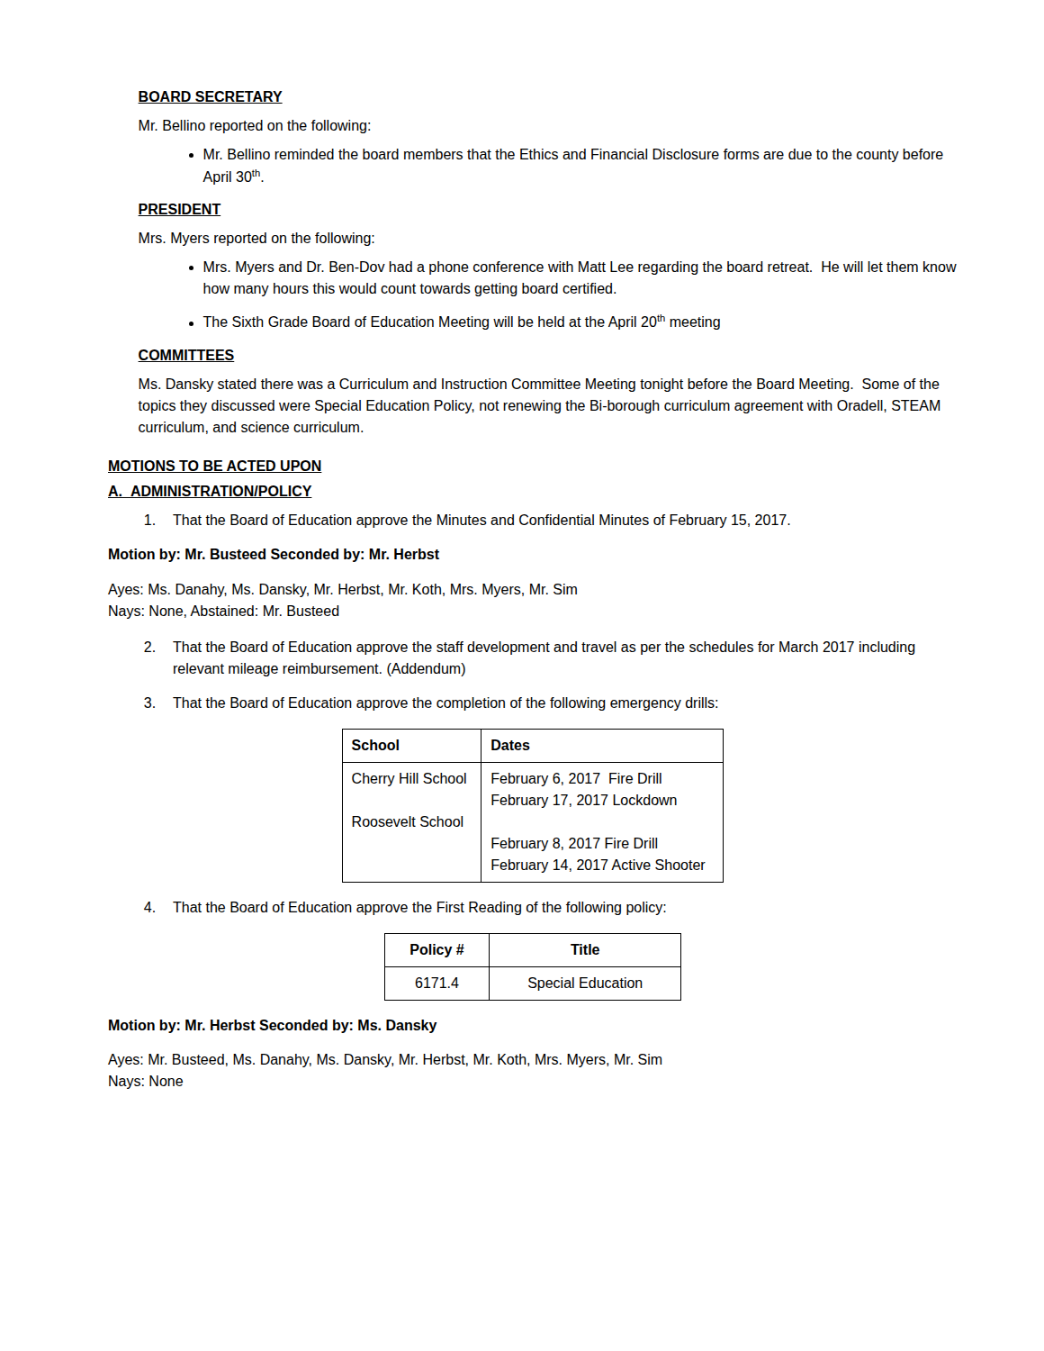BOARD SECRETARY
Mr. Bellino reported on the following:
Mr. Bellino reminded the board members that the Ethics and Financial Disclosure forms are due to the county before April 30th.
PRESIDENT
Mrs. Myers reported on the following:
Mrs. Myers and Dr. Ben-Dov had a phone conference with Matt Lee regarding the board retreat. He will let them know how many hours this would count towards getting board certified.
The Sixth Grade Board of Education Meeting will be held at the April 20th meeting
COMMITTEES
Ms. Dansky stated there was a Curriculum and Instruction Committee Meeting tonight before the Board Meeting. Some of the topics they discussed were Special Education Policy, not renewing the Bi-borough curriculum agreement with Oradell, STEAM curriculum, and science curriculum.
MOTIONS TO BE ACTED UPON
A. ADMINISTRATION/POLICY
That the Board of Education approve the Minutes and Confidential Minutes of February 15, 2017.
Motion by: Mr. Busteed Seconded by: Mr. Herbst
Ayes: Ms. Danahy, Ms. Dansky, Mr. Herbst, Mr. Koth, Mrs. Myers, Mr. Sim
Nays: None, Abstained: Mr. Busteed
That the Board of Education approve the staff development and travel as per the schedules for March 2017 including relevant mileage reimbursement. (Addendum)
That the Board of Education approve the completion of the following emergency drills:
| School | Dates |
| --- | --- |
| Cherry Hill School Roosevelt School | February 6, 2017 Fire Drill February 17, 2017 Lockdown February 8, 2017 Fire Drill February 14, 2017 Active Shooter |
That the Board of Education approve the First Reading of the following policy:
| Policy # | Title |
| --- | --- |
| 6171.4 | Special Education |
Motion by: Mr. Herbst Seconded by: Ms. Dansky
Ayes: Mr. Busteed, Ms. Danahy, Ms. Dansky, Mr. Herbst, Mr. Koth, Mrs. Myers, Mr. Sim
Nays: None